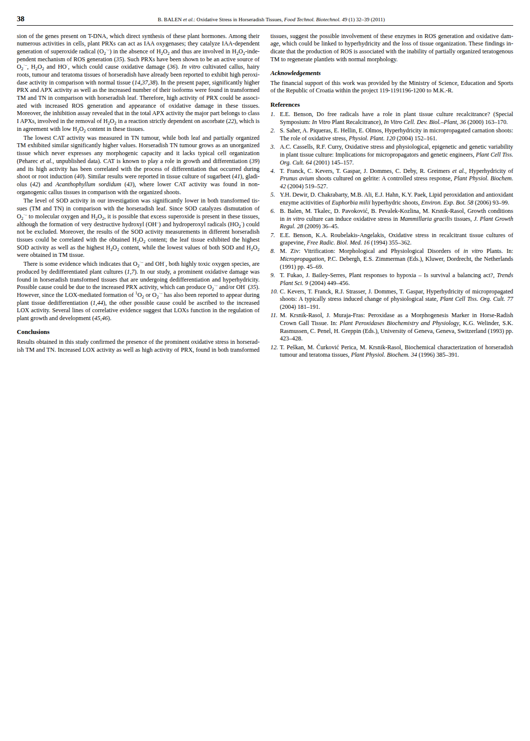38 B. BALEN et al.: Oxidative Stress in Horseradish Tissues, Food Technol. Biotechnol. 49 (1) 32–39 (2011)
sion of the genes present on T-DNA, which direct synthesis of these plant hormones. Among their numerous activities in cells, plant PRXs can act as IAA oxygenases; they catalyze IAA-dependent generation of superoxide radical (O2·–) in the absence of H2O2 and thus are involved in H2O2-independent mechanism of ROS generation (35). Such PRXs have been shown to be an active source of O2·–, H2O2 and HO·, which could cause oxidative damage (36). In vitro cultivated callus, hairy roots, tumour and teratoma tissues of horseradish have already been reported to exhibit high peroxidase activity in comparison with normal tissue (14,37,38). In the present paper, significantly higher PRX and APX activity as well as the increased number of their isoforms were found in transformed TM and TN in comparison with horseradish leaf. Therefore, high activity of PRX could be associated with increased ROS generation and appearance of oxidative damage in these tissues. Moreover, the inhibition assay revealed that in the total APX activity the major part belongs to class I APXs, involved in the removal of H2O2 in a reaction strictly dependent on ascorbate (22), which is in agreement with low H2O2 content in these tissues.
The lowest CAT activity was measured in TN tumour, while both leaf and partially organized TM exhibited similar significantly higher values. Horseradish TN tumour grows as an unorganized tissue which never expresses any morphogenic capacity and it lacks typical cell organization (Peharec et al., unpublished data). CAT is known to play a role in growth and differentiation (39) and its high activity has been correlated with the process of differentiation that occurred during shoot or root induction (40). Similar results were reported in tissue culture of sugarbeet (41), gladiolus (42) and Acanthophyllum sordidum (43), where lower CAT activity was found in non-organogenic callus tissues in comparison with the organized shoots.
The level of SOD activity in our investigation was significantly lower in both transformed tissues (TM and TN) in comparison with the horseradish leaf. Since SOD catalyzes dismutation of O2·– to molecular oxygen and H2O2, it is possible that excess superoxide is present in these tissues, although the formation of very destructive hydroxyl (OH–) and hydroperoxyl radicals (HO2·) could not be excluded. Moreover, the results of the SOD activity measurements in different horseradish tissues could be correlated with the obtained H2O2 content; the leaf tissue exhibited the highest SOD activity as well as the highest H2O2 content, while the lowest values of both SOD and H2O2 were obtained in TM tissue.
There is some evidence which indicates that O2·– and OH·, both highly toxic oxygen species, are produced by dedifferentiated plant cultures (1,7). In our study, a prominent oxidative damage was found in horseradish transformed tissues that are undergoing dedifferentiation and hyperhydricity. Possible cause could be due to the increased PRX activity, which can produce O2·– and/or OH· (35). However, since the LOX-mediated formation of 1O2 or O2·– has also been reported to appear during plant tissue dedifferentiation (1,44), the other possible cause could be ascribed to the increased LOX activity. Several lines of correlative evidence suggest that LOXs function in the regulation of plant growth and development (45,46).
Conclusions
Results obtained in this study confirmed the presence of the prominent oxidative stress in horseradish TM and TN. Increased LOX activity as well as high activity of PRX, found in both transformed tissues, suggest the possible involvement of these enzymes in ROS generation and oxidative damage, which could be linked to hyperhydricity and the loss of tissue organization. These findings indicate that the production of ROS is associated with the inability of partially organized teratogenous TM to regenerate plantlets with normal morphology.
Acknowledgements
The financial support of this work was provided by the Ministry of Science, Education and Sports of the Republic of Croatia within the project 119-1191196-1200 to M.K.-R.
References
E.E. Benson, Do free radicals have a role in plant tissue culture recalcitrance? (Special Symposium: In Vitro Plant Recalcitrance), In Vitro Cell. Dev. Biol.–Plant, 36 (2000) 163–170.
S. Saher, A. Piqueras, E. Hellin, E. Olmos, Hyperhydricity in micropropagated carnation shoots: The role of oxidative stress, Physiol. Plant. 120 (2004) 152–161.
A.C. Cassells, R.F. Curry, Oxidative stress and physiological, epigenetic and genetic variability in plant tissue culture: Implications for micropropagators and genetic engineers, Plant Cell Tiss. Org. Cult. 64 (2001) 145–157.
T. Franck, C. Kevers, T. Gaspar, J. Dommes, C. Deby, R. Greimers et al., Hyperhydricity of Prunus avium shoots cultured on gelrite: A controlled stress response, Plant Physiol. Biochem. 42 (2004) 519–527.
Y.H. Dewir, D. Chakrabarty, M.B. Ali, E.J. Hahn, K.Y. Paek, Lipid peroxidation and antioxidant enzyme acitivities of Euphorbia milii hyperhydric shoots, Environ. Exp. Bot. 58 (2006) 93–99.
B. Balen, M. Tkalec, D. Pavoković, B. Pevalek-Kozlina, M. Krsnik-Rasol, Growth conditions in in vitro culture can induce oxidative stress in Mammillaria gracilis tissues, J. Plant Growth Regul. 28 (2009) 36–45.
E.E. Benson, K.A. Roubelakis-Angelakis, Oxidative stress in recalcitrant tissue cultures of grapevine, Free Radic. Biol. Med. 16 (1994) 355–362.
M. Ziv: Vitrification: Morphological and Physiological Disorders of in vitro Plants. In: Micropropagation, P.C. Debergh, E.S. Zimmerman (Eds.), Kluwer, Dordrecht, the Netherlands (1991) pp. 45–69.
T. Fukao, J. Bailey-Serres, Plant responses to hypoxia – Is survival a balancing act?, Trends Plant Sci. 9 (2004) 449–456.
C. Kevers, T. Franck, R.J. Strasser, J. Dommes, T. Gaspar, Hyperhydricity of micropropagated shoots: A typically stress induced change of physiological state, Plant Cell Tiss. Org. Cult. 77 (2004) 181–191.
M. Krsnik-Rasol, J. Muraja-Fras: Peroxidase as a Morphogenesis Marker in Horse-Radish Crown Gall Tissue. In: Plant Peroxidases Biochemistry and Physiology, K.G. Welinder, S.K. Rasmussen, C. Penel, H. Greppin (Eds.), University of Geneva, Geneva, Switzerland (1993) pp. 423–428.
T. Peškan, M. Ćurković Perica, M. Krsnik-Rasol, Biochemical characterization of horseradish tumour and teratoma tissues, Plant Physiol. Biochem. 34 (1996) 385–391.